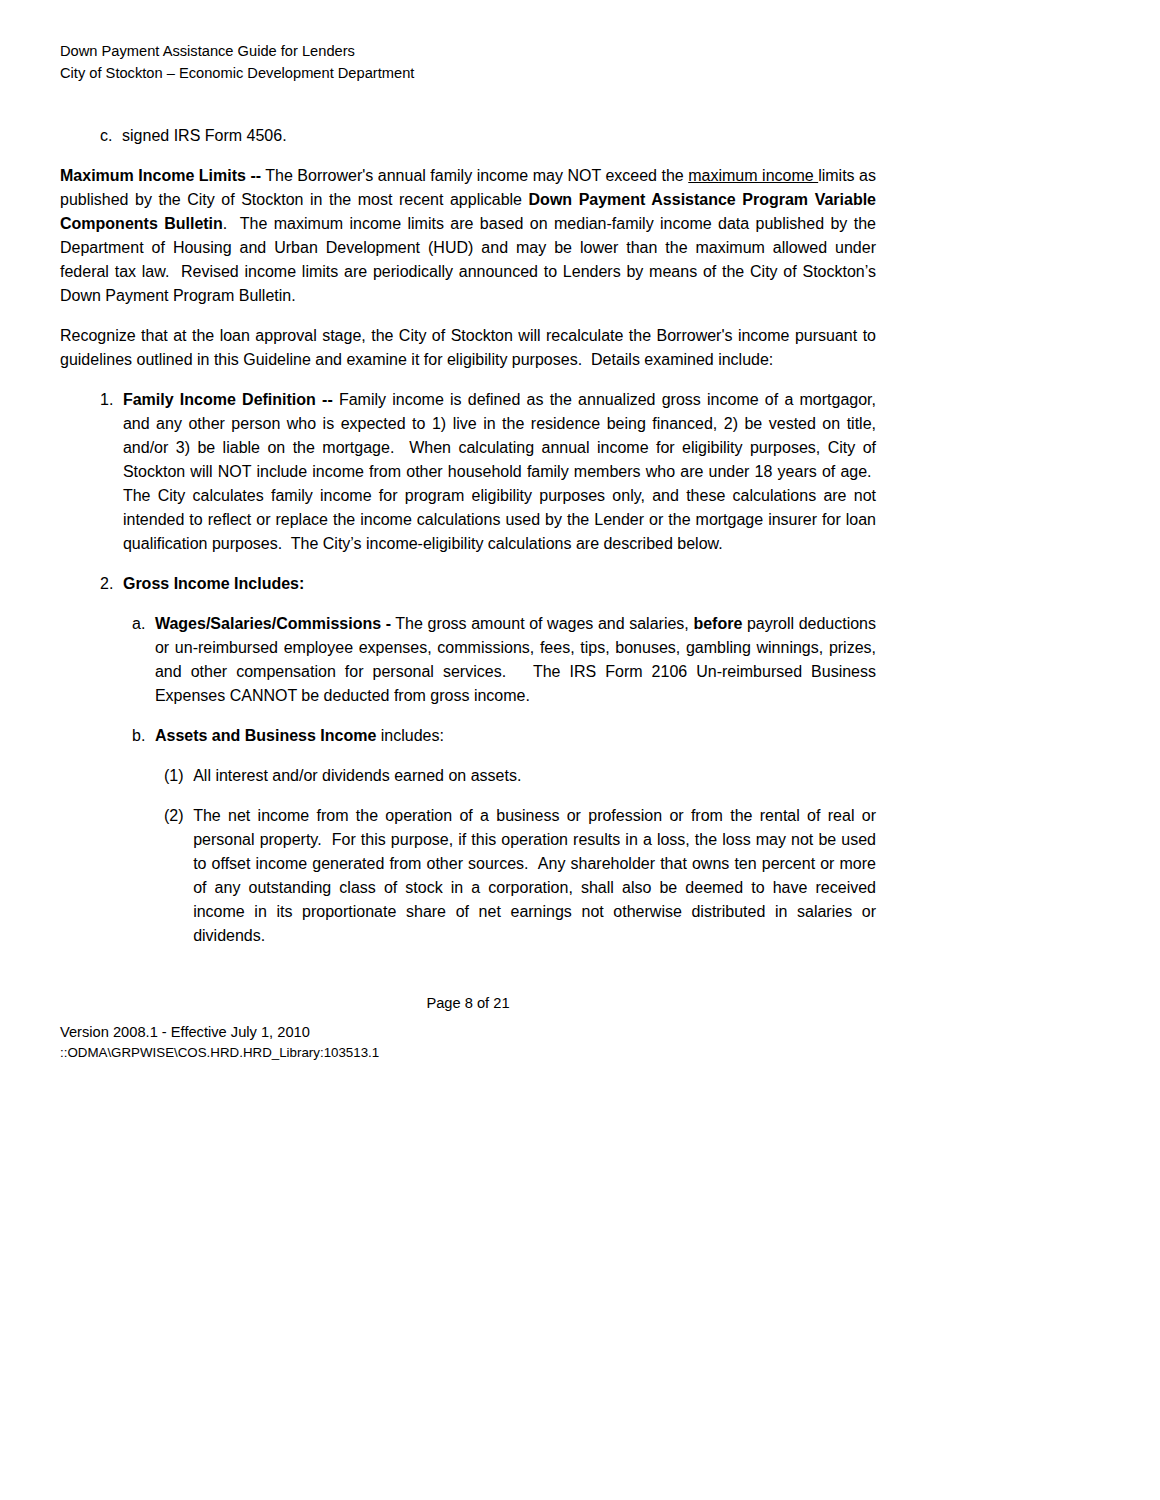Down Payment Assistance Guide for Lenders
City of Stockton – Economic Development Department
c. signed IRS Form 4506.
Maximum Income Limits -- The Borrower's annual family income may NOT exceed the maximum income limits as published by the City of Stockton in the most recent applicable Down Payment Assistance Program Variable Components Bulletin. The maximum income limits are based on median-family income data published by the Department of Housing and Urban Development (HUD) and may be lower than the maximum allowed under federal tax law. Revised income limits are periodically announced to Lenders by means of the City of Stockton’s Down Payment Program Bulletin.
Recognize that at the loan approval stage, the City of Stockton will recalculate the Borrower's income pursuant to guidelines outlined in this Guideline and examine it for eligibility purposes. Details examined include:
1. Family Income Definition -- Family income is defined as the annualized gross income of a mortgagor, and any other person who is expected to 1) live in the residence being financed, 2) be vested on title, and/or 3) be liable on the mortgage. When calculating annual income for eligibility purposes, City of Stockton will NOT include income from other household family members who are under 18 years of age. The City calculates family income for program eligibility purposes only, and these calculations are not intended to reflect or replace the income calculations used by the Lender or the mortgage insurer for loan qualification purposes. The City’s income-eligibility calculations are described below.
2. Gross Income Includes:
a. Wages/Salaries/Commissions - The gross amount of wages and salaries, before payroll deductions or un-reimbursed employee expenses, commissions, fees, tips, bonuses, gambling winnings, prizes, and other compensation for personal services. The IRS Form 2106 Un-reimbursed Business Expenses CANNOT be deducted from gross income.
b. Assets and Business Income includes:
(1) All interest and/or dividends earned on assets.
(2) The net income from the operation of a business or profession or from the rental of real or personal property. For this purpose, if this operation results in a loss, the loss may not be used to offset income generated from other sources. Any shareholder that owns ten percent or more of any outstanding class of stock in a corporation, shall also be deemed to have received income in its proportionate share of net earnings not otherwise distributed in salaries or dividends.
Page 8 of 21
Version 2008.1 - Effective July 1, 2010
::ODMA\GRPWISE\COS.HRD.HRD_Library:103513.1